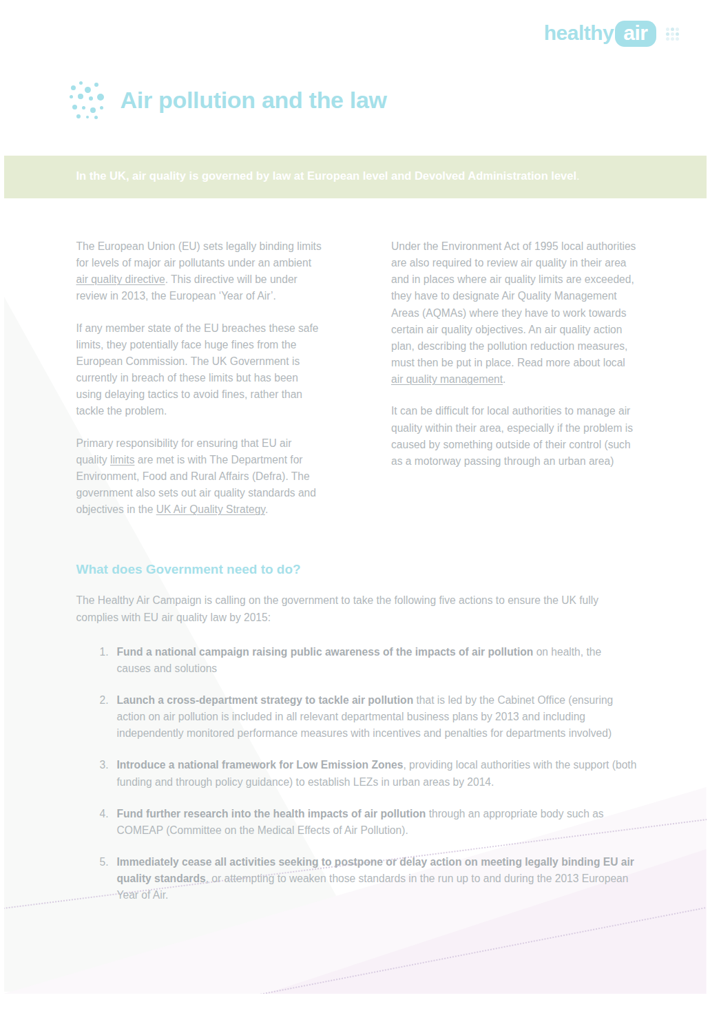healthyair
Air pollution and the law
In the UK, air quality is governed by law at European level and Devolved Administration level.
The European Union (EU) sets legally binding limits for levels of major air pollutants under an ambient air quality directive. This directive will be under review in 2013, the European ‘Year of Air’.
If any member state of the EU breaches these safe limits, they potentially face huge fines from the European Commission. The UK Government is currently in breach of these limits but has been using delaying tactics to avoid fines, rather than tackle the problem.
Primary responsibility for ensuring that EU air quality limits are met is with The Department for Environment, Food and Rural Affairs (Defra). The government also sets out air quality standards and objectives in the UK Air Quality Strategy.
Under the Environment Act of 1995 local authorities are also required to review air quality in their area and in places where air quality limits are exceeded, they have to designate Air Quality Management Areas (AQMAs) where they have to work towards certain air quality objectives. An air quality action plan, describing the pollution reduction measures, must then be put in place. Read more about local air quality management.
It can be difficult for local authorities to manage air quality within their area, especially if the problem is caused by something outside of their control (such as a motorway passing through an urban area)
What does Government need to do?
The Healthy Air Campaign is calling on the government to take the following five actions to ensure the UK fully complies with EU air quality law by 2015:
Fund a national campaign raising public awareness of the impacts of air pollution on health, the causes and solutions
Launch a cross-department strategy to tackle air pollution that is led by the Cabinet Office (ensuring action on air pollution is included in all relevant departmental business plans by 2013 and including independently monitored performance measures with incentives and penalties for departments involved)
Introduce a national framework for Low Emission Zones, providing local authorities with the support (both funding and through policy guidance) to establish LEZs in urban areas by 2014.
Fund further research into the health impacts of air pollution through an appropriate body such as COMEAP (Committee on the Medical Effects of Air Pollution).
Immediately cease all activities seeking to postpone or delay action on meeting legally binding EU air quality standards, or attempting to weaken those standards in the run up to and during the 2013 European Year of Air.